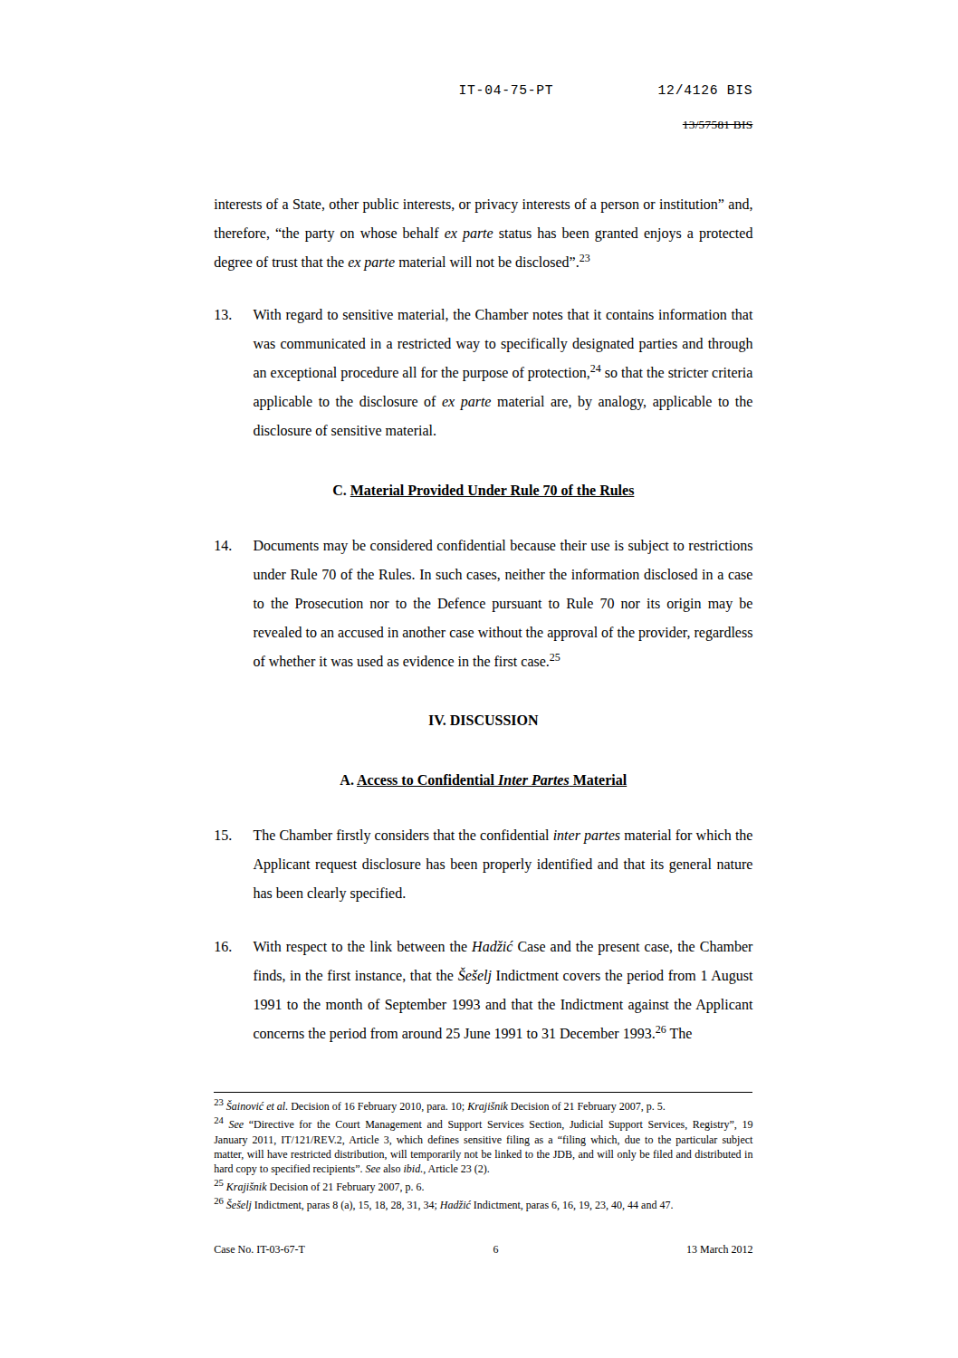IT-04-75-PT 12/4126 BIS
13/57581 BIS
interests of a State, other public interests, or privacy interests of a person or institution” and, therefore, “the party on whose behalf ex parte status has been granted enjoys a protected degree of trust that the ex parte material will not be disclosed”.23
13. With regard to sensitive material, the Chamber notes that it contains information that was communicated in a restricted way to specifically designated parties and through an exceptional procedure all for the purpose of protection,24 so that the stricter criteria applicable to the disclosure of ex parte material are, by analogy, applicable to the disclosure of sensitive material.
C. Material Provided Under Rule 70 of the Rules
14. Documents may be considered confidential because their use is subject to restrictions under Rule 70 of the Rules. In such cases, neither the information disclosed in a case to the Prosecution nor to the Defence pursuant to Rule 70 nor its origin may be revealed to an accused in another case without the approval of the provider, regardless of whether it was used as evidence in the first case.25
IV. DISCUSSION
A. Access to Confidential Inter Partes Material
15. The Chamber firstly considers that the confidential inter partes material for which the Applicant request disclosure has been properly identified and that its general nature has been clearly specified.
16. With respect to the link between the Hadžić Case and the present case, the Chamber finds, in the first instance, that the Šešelj Indictment covers the period from 1 August 1991 to the month of September 1993 and that the Indictment against the Applicant concerns the period from around 25 June 1991 to 31 December 1993.26 The
23 Šainović et al. Decision of 16 February 2010, para. 10; Krajišnik Decision of 21 February 2007, p. 5.
24 See “Directive for the Court Management and Support Services Section, Judicial Support Services, Registry”, 19 January 2011, IT/121/REV.2, Article 3, which defines sensitive filing as a “filing which, due to the particular subject matter, will have restricted distribution, will temporarily not be linked to the JDB, and will only be filed and distributed in hard copy to specified recipients”. See also ibid., Article 23 (2).
25 Krajišnik Decision of 21 February 2007, p. 6.
26 Šešelj Indictment, paras 8 (a), 15, 18, 28, 31, 34; Hadžić Indictment, paras 6, 16, 19, 23, 40, 44 and 47.
Case No. IT-03-67-T 6 13 March 2012